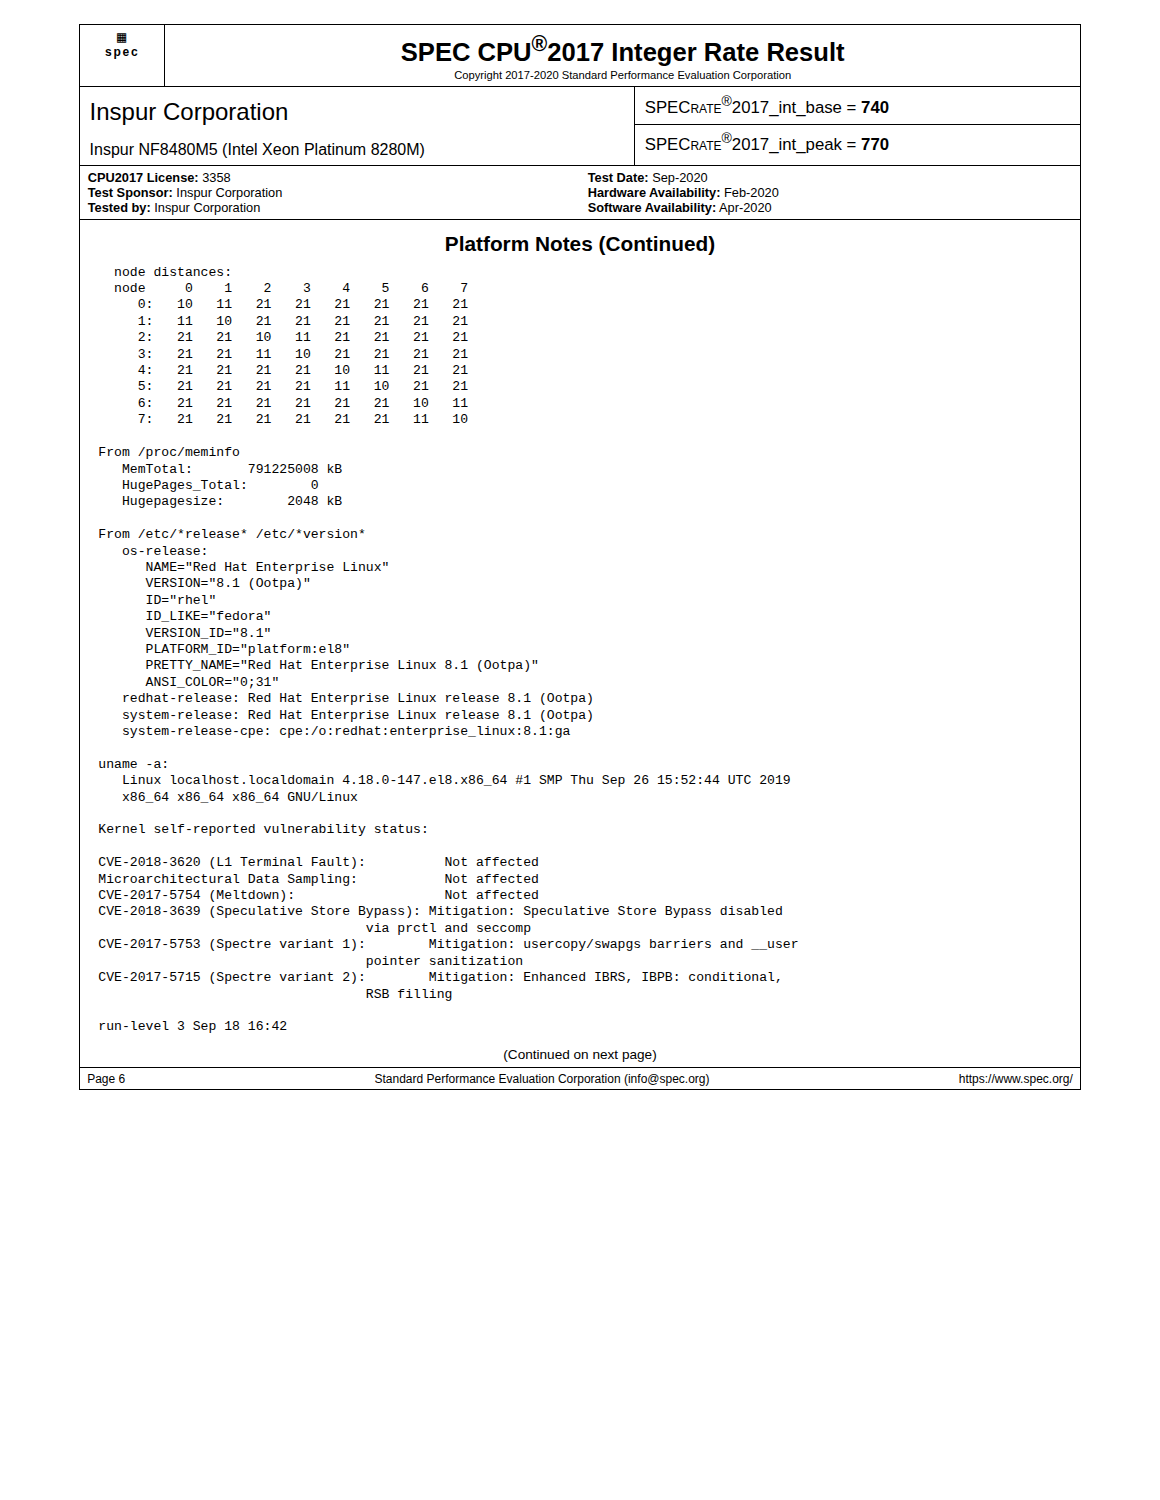▦
spec
SPEC CPU®2017 Integer Rate Result
Copyright 2017-2020 Standard Performance Evaluation Corporation
Inspur Corporation
Inspur NF8480M5 (Intel Xeon Platinum 8280M)
SPECrate®2017_int_base = 740
SPECrate®2017_int_peak = 770
CPU2017 License: 3358
Test Sponsor: Inspur Corporation
Tested by: Inspur Corporation
Test Date: Sep-2020
Hardware Availability: Feb-2020
Software Availability: Apr-2020
Platform Notes (Continued)
   node distances:
   node     0    1    2    3    4    5    6    7
      0:   10   11   21   21   21   21   21   21
      1:   11   10   21   21   21   21   21   21
      2:   21   21   10   11   21   21   21   21
      3:   21   21   11   10   21   21   21   21
      4:   21   21   21   21   10   11   21   21
      5:   21   21   21   21   11   10   21   21
      6:   21   21   21   21   21   21   10   11
      7:   21   21   21   21   21   21   11   10

 From /proc/meminfo
    MemTotal:       791225008 kB
    HugePages_Total:        0
    Hugepagesize:        2048 kB

 From /etc/*release* /etc/*version*
    os-release:
       NAME="Red Hat Enterprise Linux"
       VERSION="8.1 (Ootpa)"
       ID="rhel"
       ID_LIKE="fedora"
       VERSION_ID="8.1"
       PLATFORM_ID="platform:el8"
       PRETTY_NAME="Red Hat Enterprise Linux 8.1 (Ootpa)"
       ANSI_COLOR="0;31"
    redhat-release: Red Hat Enterprise Linux release 8.1 (Ootpa)
    system-release: Red Hat Enterprise Linux release 8.1 (Ootpa)
    system-release-cpe: cpe:/o:redhat:enterprise_linux:8.1:ga

 uname -a:
    Linux localhost.localdomain 4.18.0-147.el8.x86_64 #1 SMP Thu Sep 26 15:52:44 UTC 2019
    x86_64 x86_64 x86_64 GNU/Linux

 Kernel self-reported vulnerability status:

 CVE-2018-3620 (L1 Terminal Fault):          Not affected
 Microarchitectural Data Sampling:           Not affected
 CVE-2017-5754 (Meltdown):                   Not affected
 CVE-2018-3639 (Speculative Store Bypass): Mitigation: Speculative Store Bypass disabled
                                   via prctl and seccomp
 CVE-2017-5753 (Spectre variant 1):        Mitigation: usercopy/swapgs barriers and __user
                                   pointer sanitization
 CVE-2017-5715 (Spectre variant 2):        Mitigation: Enhanced IBRS, IBPB: conditional,
                                   RSB filling

 run-level 3 Sep 18 16:42
(Continued on next page)
Page 6
Standard Performance Evaluation Corporation (info@spec.org)
https://www.spec.org/